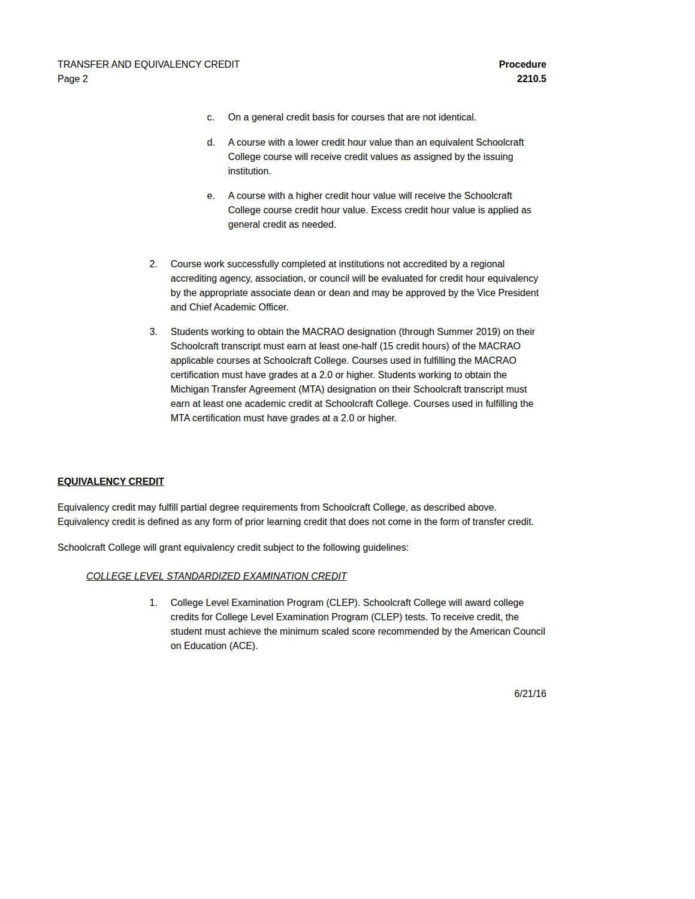Transfer and Equivalency Credit
Page 2
Procedure
2210.5
c. On a general credit basis for courses that are not identical.
d. A course with a lower credit hour value than an equivalent Schoolcraft College course will receive credit values as assigned by the issuing institution.
e. A course with a higher credit hour value will receive the Schoolcraft College course credit hour value. Excess credit hour value is applied as general credit as needed.
2. Course work successfully completed at institutions not accredited by a regional accrediting agency, association, or council will be evaluated for credit hour equivalency by the appropriate associate dean or dean and may be approved by the Vice President and Chief Academic Officer.
3. Students working to obtain the MACRAO designation (through Summer 2019) on their Schoolcraft transcript must earn at least one-half (15 credit hours) of the MACRAO applicable courses at Schoolcraft College. Courses used in fulfilling the MACRAO certification must have grades at a 2.0 or higher. Students working to obtain the Michigan Transfer Agreement (MTA) designation on their Schoolcraft transcript must earn at least one academic credit at Schoolcraft College. Courses used in fulfilling the MTA certification must have grades at a 2.0 or higher.
Equivalency Credit
Equivalency credit may fulfill partial degree requirements from Schoolcraft College, as described above. Equivalency credit is defined as any form of prior learning credit that does not come in the form of transfer credit.
Schoolcraft College will grant equivalency credit subject to the following guidelines:
College Level Standardized Examination Credit
1. College Level Examination Program (CLEP). Schoolcraft College will award college credits for College Level Examination Program (CLEP) tests. To receive credit, the student must achieve the minimum scaled score recommended by the American Council on Education (ACE).
6/21/16